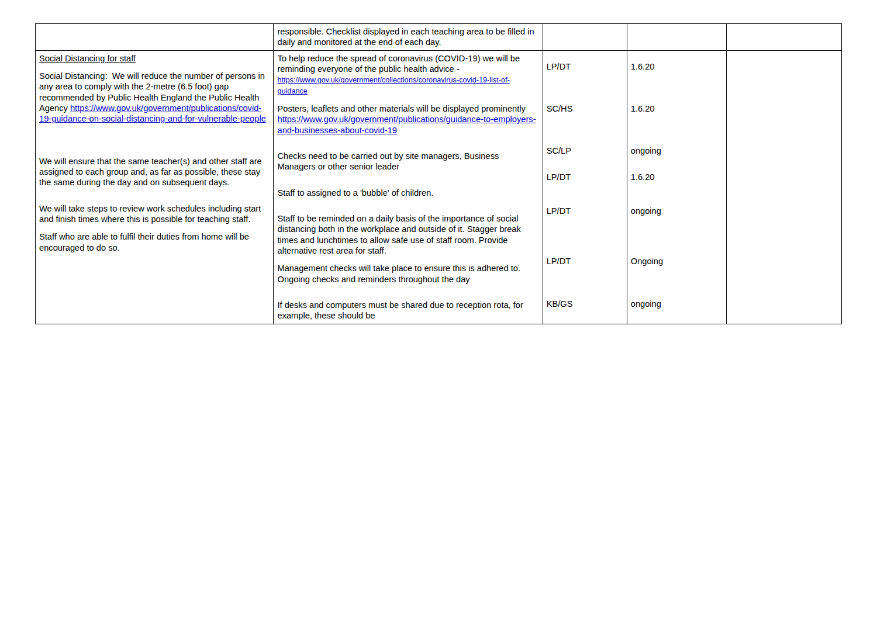| | responsible. Checklist displayed in each teaching area to be filled in daily and monitored at the end of each day. | | | |
| Social Distancing for staff Social Distancing: We will reduce the number of persons in any area to comply with the 2-metre (6.5 foot) gap recommended by Public Health England the Public Health Agency https://www.gov.uk/government/publications/covid-19-guidance-on-social-distancing-and-for-vulnerable-people We will ensure that the same teacher(s) and other staff are assigned to each group and, as far as possible, these stay the same during the day and on subsequent days. We will take steps to review work schedules including start and finish times where this is possible for teaching staff. Staff who are able to fulfil their duties from home will be encouraged to do so. | To help reduce the spread of coronavirus (COVID-19) we will be reminding everyone of the public health advice - https://www.gov.uk/government/collections/coronavirus-covid-19-list-of-guidance Posters, leaflets and other materials will be displayed prominently https://www.gov.uk/government/publications/guidance-to-employers-and-businesses-about-covid-19 Checks need to be carried out by site managers, Business Managers or other senior leader Staff to assigned to a 'bubble' of children. Staff to be reminded on a daily basis of the importance of social distancing both in the workplace and outside of it. Stagger break times and lunchtimes to allow safe use of staff room. Provide alternative rest area for staff. Management checks will take place to ensure this is adhered to. Ongoing checks and reminders throughout the day If desks and computers must be shared due to reception rota, for example, these should be | LP/DT SC/HS SC/LP LP/DT LP/DT LP/DT KB/GS | 1.6.20 1.6.20 ongoing 1.6.20 ongoing Ongoing ongoing | |